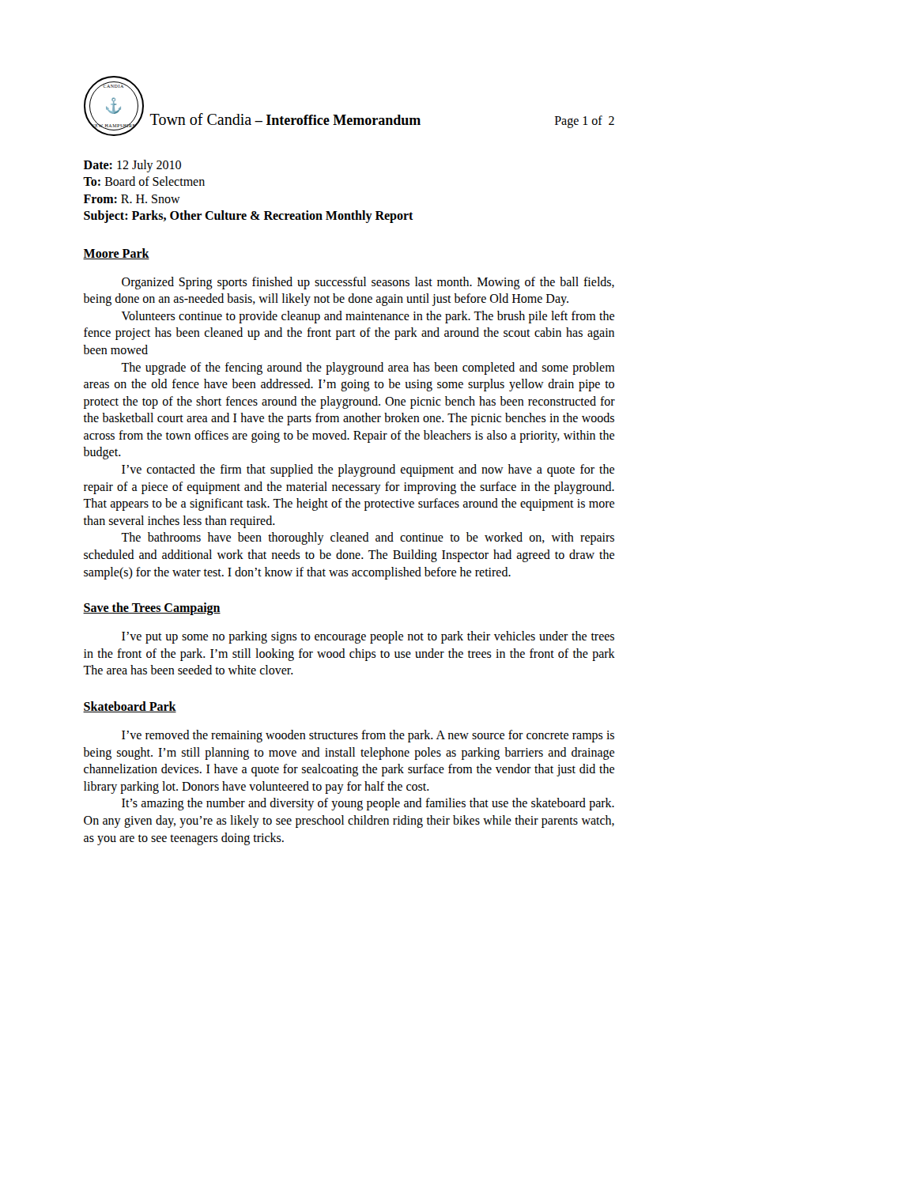CANDIA ⚓ NEW HAMPSHIRE
Town of Candia – Interoffice Memorandum
Page 1 of 2
Date: 12 July 2010
To: Board of Selectmen
From: R. H. Snow
Subject: Parks, Other Culture & Recreation Monthly Report
Moore Park
Organized Spring sports finished up successful seasons last month. Mowing of the ball fields, being done on an as-needed basis, will likely not be done again until just before Old Home Day.
Volunteers continue to provide cleanup and maintenance in the park. The brush pile left from the fence project has been cleaned up and the front part of the park and around the scout cabin has again been mowed
The upgrade of the fencing around the playground area has been completed and some problem areas on the old fence have been addressed. I’m going to be using some surplus yellow drain pipe to protect the top of the short fences around the playground. One picnic bench has been reconstructed for the basketball court area and I have the parts from another broken one. The picnic benches in the woods across from the town offices are going to be moved. Repair of the bleachers is also a priority, within the budget.
I’ve contacted the firm that supplied the playground equipment and now have a quote for the repair of a piece of equipment and the material necessary for improving the surface in the playground. That appears to be a significant task. The height of the protective surfaces around the equipment is more than several inches less than required.
The bathrooms have been thoroughly cleaned and continue to be worked on, with repairs scheduled and additional work that needs to be done. The Building Inspector had agreed to draw the sample(s) for the water test. I don’t know if that was accomplished before he retired.
Save the Trees Campaign
I’ve put up some no parking signs to encourage people not to park their vehicles under the trees in the front of the park. I’m still looking for wood chips to use under the trees in the front of the park The area has been seeded to white clover.
Skateboard Park
I’ve removed the remaining wooden structures from the park. A new source for concrete ramps is being sought. I’m still planning to move and install telephone poles as parking barriers and drainage channelization devices. I have a quote for sealcoating the park surface from the vendor that just did the library parking lot. Donors have volunteered to pay for half the cost.
It’s amazing the number and diversity of young people and families that use the skateboard park. On any given day, you’re as likely to see preschool children riding their bikes while their parents watch, as you are to see teenagers doing tricks.